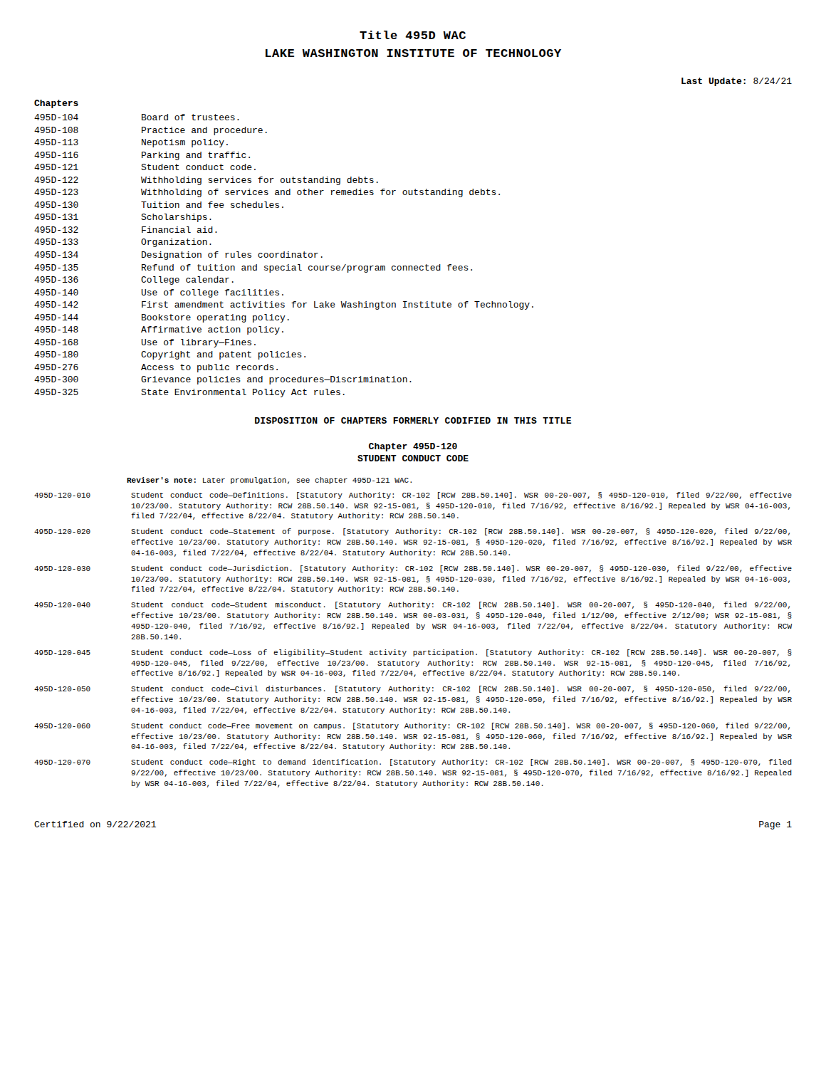Title 495D WAC
LAKE WASHINGTON INSTITUTE OF TECHNOLOGY
Last Update: 8/24/21
Chapters
| 495D-104 | Board of trustees. |
| 495D-108 | Practice and procedure. |
| 495D-113 | Nepotism policy. |
| 495D-116 | Parking and traffic. |
| 495D-121 | Student conduct code. |
| 495D-122 | Withholding services for outstanding debts. |
| 495D-123 | Withholding of services and other remedies for outstanding debts. |
| 495D-130 | Tuition and fee schedules. |
| 495D-131 | Scholarships. |
| 495D-132 | Financial aid. |
| 495D-133 | Organization. |
| 495D-134 | Designation of rules coordinator. |
| 495D-135 | Refund of tuition and special course/program connected fees. |
| 495D-136 | College calendar. |
| 495D-140 | Use of college facilities. |
| 495D-142 | First amendment activities for Lake Washington Institute of Technology. |
| 495D-144 | Bookstore operating policy. |
| 495D-148 | Affirmative action policy. |
| 495D-168 | Use of library—Fines. |
| 495D-180 | Copyright and patent policies. |
| 495D-276 | Access to public records. |
| 495D-300 | Grievance policies and procedures—Discrimination. |
| 495D-325 | State Environmental Policy Act rules. |
DISPOSITION OF CHAPTERS FORMERLY CODIFIED IN THIS TITLE
Chapter 495D-120STUDENT CONDUCT CODE
Reviser's note: Later promulgation, see chapter 495D-121 WAC.
| 495D-120-010 | Student conduct code—Definitions. [Statutory Authority: CR-102 [RCW 28B.50.140]. WSR 00-20-007, § 495D-120-010, filed 9/22/00, effective 10/23/00. Statutory Authority: RCW 28B.50.140. WSR 92-15-081, § 495D-120-010, filed 7/16/92, effective 8/16/92.] Repealed by WSR 04-16-003, filed 7/22/04, effective 8/22/04. Statutory Authority: RCW 28B.50.140. |
| 495D-120-020 | Student conduct code—Statement of purpose. [Statutory Authority: CR-102 [RCW 28B.50.140]. WSR 00-20-007, § 495D-120-020, filed 9/22/00, effective 10/23/00. Statutory Authority: RCW 28B.50.140. WSR 92-15-081, § 495D-120-020, filed 7/16/92, effective 8/16/92.] Repealed by WSR 04-16-003, filed 7/22/04, effective 8/22/04. Statutory Authority: RCW 28B.50.140. |
| 495D-120-030 | Student conduct code—Jurisdiction. [Statutory Authority: CR-102 [RCW 28B.50.140]. WSR 00-20-007, § 495D-120-030, filed 9/22/00, effective 10/23/00. Statutory Authority: RCW 28B.50.140. WSR 92-15-081, § 495D-120-030, filed 7/16/92, effective 8/16/92.] Repealed by WSR 04-16-003, filed 7/22/04, effective 8/22/04. Statutory Authority: RCW 28B.50.140. |
| 495D-120-040 | Student conduct code—Student misconduct. [Statutory Authority: CR-102 [RCW 28B.50.140]. WSR 00-20-007, § 495D-120-040, filed 9/22/00, effective 10/23/00. Statutory Authority: RCW 28B.50.140. WSR 00-03-031, § 495D-120-040, filed 1/12/00, effective 2/12/00; WSR 92-15-081, § 495D-120-040, filed 7/16/92, effective 8/16/92.] Repealed by WSR 04-16-003, filed 7/22/04, effective 8/22/04. Statutory Authority: RCW 28B.50.140. |
| 495D-120-045 | Student conduct code—Loss of eligibility—Student activity participation. [Statutory Authority: CR-102 [RCW 28B.50.140]. WSR 00-20-007, § 495D-120-045, filed 9/22/00, effective 10/23/00. Statutory Authority: RCW 28B.50.140. WSR 92-15-081, § 495D-120-045, filed 7/16/92, effective 8/16/92.] Repealed by WSR 04-16-003, filed 7/22/04, effective 8/22/04. Statutory Authority: RCW 28B.50.140. |
| 495D-120-050 | Student conduct code—Civil disturbances. [Statutory Authority: CR-102 [RCW 28B.50.140]. WSR 00-20-007, § 495D-120-050, filed 9/22/00, effective 10/23/00. Statutory Authority: RCW 28B.50.140. WSR 92-15-081, § 495D-120-050, filed 7/16/92, effective 8/16/92.] Repealed by WSR 04-16-003, filed 7/22/04, effective 8/22/04. Statutory Authority: RCW 28B.50.140. |
| 495D-120-060 | Student conduct code—Free movement on campus. [Statutory Authority: CR-102 [RCW 28B.50.140]. WSR 00-20-007, § 495D-120-060, filed 9/22/00, effective 10/23/00. Statutory Authority: RCW 28B.50.140. WSR 92-15-081, § 495D-120-060, filed 7/16/92, effective 8/16/92.] Repealed by WSR 04-16-003, filed 7/22/04, effective 8/22/04. Statutory Authority: RCW 28B.50.140. |
| 495D-120-070 | Student conduct code—Right to demand identification. [Statutory Authority: CR-102 [RCW 28B.50.140]. WSR 00-20-007, § 495D-120-070, filed 9/22/00, effective 10/23/00. Statutory Authority: RCW 28B.50.140. WSR 92-15-081, § 495D-120-070, filed 7/16/92, effective 8/16/92.] Repealed by WSR 04-16-003, filed 7/22/04, effective 8/22/04. Statutory Authority: RCW 28B.50.140. |
Certified on 9/22/2021 Page 1